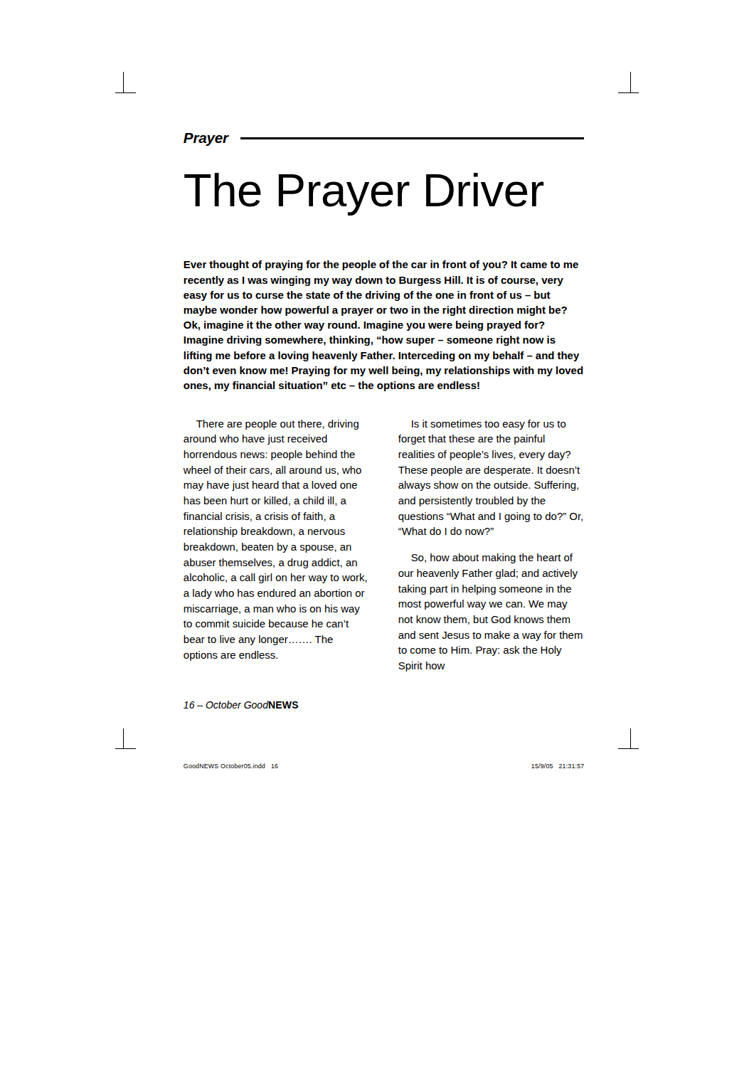Prayer
The Prayer Driver
Ever thought of praying for the people of the car in front of you? It came to me recently as I was winging my way down to Burgess Hill. It is of course, very easy for us to curse the state of the driving of the one in front of us – but maybe wonder how powerful a prayer or two in the right direction might be? Ok, imagine it the other way round. Imagine you were being prayed for? Imagine driving somewhere, thinking, “how super – someone right now is lifting me before a loving heavenly Father. Interceding on my behalf – and they don’t even know me! Praying for my well being, my relationships with my loved ones, my financial situation” etc – the options are endless!
There are people out there, driving around who have just received horrendous news: people behind the wheel of their cars, all around us, who may have just heard that a loved one has been hurt or killed, a child ill, a financial crisis, a crisis of faith, a relationship breakdown, a nervous breakdown, beaten by a spouse, an abuser themselves, a drug addict, an alcoholic, a call girl on her way to work, a lady who has endured an abortion or miscarriage, a man who is on his way to commit suicide because he can’t bear to live any longer……. The options are endless.
Is it sometimes too easy for us to forget that these are the painful realities of people’s lives, every day? These people are desperate. It doesn’t always show on the outside. Suffering, and persistently troubled by the questions “What and I going to do?” Or, “What do I do now?”
So, how about making the heart of our heavenly Father glad; and actively taking part in helping someone in the most powerful way we can. We may not know them, but God knows them and sent Jesus to make a way for them to come to Him. Pray: ask the Holy Spirit how
16 – October GoodNEWS
GoodNEWS October05.indd 16 15/9/05 21:31:57